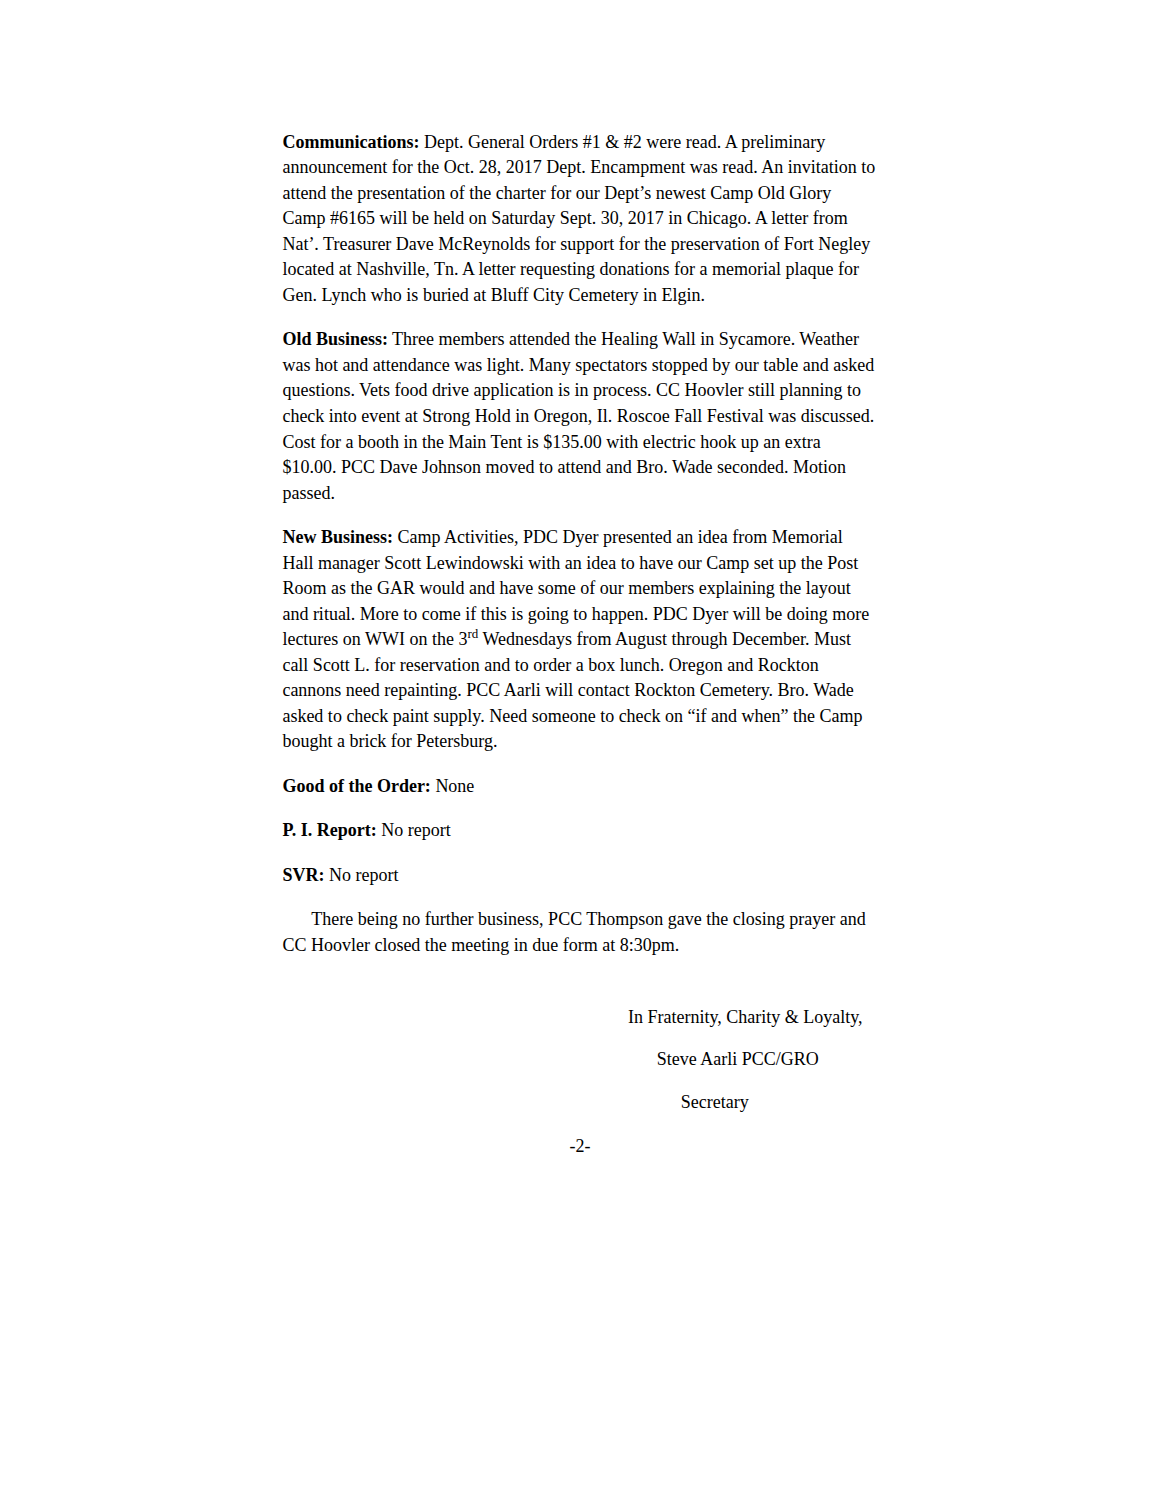Communications: Dept. General Orders #1 & #2 were read. A preliminary announcement for the Oct. 28, 2017 Dept. Encampment was read. An invitation to attend the presentation of the charter for our Dept’s newest Camp Old Glory Camp #6165 will be held on Saturday Sept. 30, 2017 in Chicago. A letter from Nat’. Treasurer Dave McReynolds for support for the preservation of Fort Negley located at Nashville, Tn. A letter requesting donations for a memorial plaque for Gen. Lynch who is buried at Bluff City Cemetery in Elgin.
Old Business: Three members attended the Healing Wall in Sycamore. Weather was hot and attendance was light. Many spectators stopped by our table and asked questions. Vets food drive application is in process. CC Hoovler still planning to check into event at Strong Hold in Oregon, Il. Roscoe Fall Festival was discussed. Cost for a booth in the Main Tent is $135.00 with electric hook up an extra $10.00. PCC Dave Johnson moved to attend and Bro. Wade seconded. Motion passed.
New Business: Camp Activities, PDC Dyer presented an idea from Memorial Hall manager Scott Lewindowski with an idea to have our Camp set up the Post Room as the GAR would and have some of our members explaining the layout and ritual. More to come if this is going to happen. PDC Dyer will be doing more lectures on WWI on the 3rd Wednesdays from August through December. Must call Scott L. for reservation and to order a box lunch. Oregon and Rockton cannons need repainting. PCC Aarli will contact Rockton Cemetery. Bro. Wade asked to check paint supply. Need someone to check on “if and when” the Camp bought a brick for Petersburg.
Good of the Order: None
P. I. Report: No report
SVR: No report
There being no further business, PCC Thompson gave the closing prayer and CC Hoovler closed the meeting in due form at 8:30pm.
In Fraternity, Charity & Loyalty,
Steve Aarli PCC/GRO
Secretary
-2-